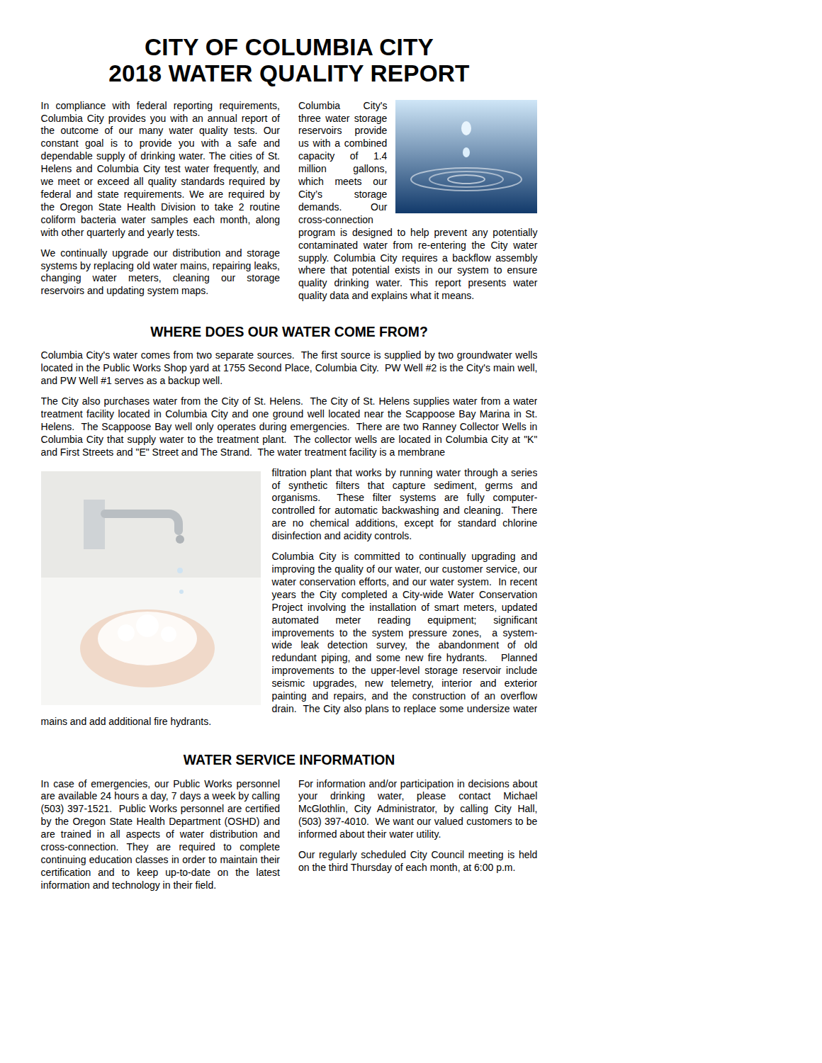CITY OF COLUMBIA CITY
2018 WATER QUALITY REPORT
In compliance with federal reporting requirements, Columbia City provides you with an annual report of the outcome of our many water quality tests. Our constant goal is to provide you with a safe and dependable supply of drinking water. The cities of St. Helens and Columbia City test water frequently, and we meet or exceed all quality standards required by federal and state requirements. We are required by the Oregon State Health Division to take 2 routine coliform bacteria water samples each month, along with other quarterly and yearly tests.
We continually upgrade our distribution and storage systems by replacing old water mains, repairing leaks, changing water meters, cleaning our storage reservoirs and updating system maps.
Columbia City's three water storage reservoirs provide us with a combined capacity of 1.4 million gallons, which meets our City’s storage demands. Our cross-connection program is designed to help prevent any potentially contaminated water from re-entering the City water supply. Columbia City requires a backflow assembly where that potential exists in our system to ensure quality drinking water. This report presents water quality data and explains what it means.
WHERE DOES OUR WATER COME FROM?
Columbia City's water comes from two separate sources. The first source is supplied by two groundwater wells located in the Public Works Shop yard at 1755 Second Place, Columbia City. PW Well #2 is the City's main well, and PW Well #1 serves as a backup well.
The City also purchases water from the City of St. Helens. The City of St. Helens supplies water from a water treatment facility located in Columbia City and one ground well located near the Scappoose Bay Marina in St. Helens. The Scappoose Bay well only operates during emergencies. There are two Ranney Collector Wells in Columbia City that supply water to the treatment plant. The collector wells are located in Columbia City at "K" and First Streets and "E" Street and The Strand. The water treatment facility is a membrane
filtration plant that works by running water through a series of synthetic filters that capture sediment, germs and organisms. These filter systems are fully computer-controlled for automatic backwashing and cleaning. There are no chemical additions, except for standard chlorine disinfection and acidity controls.
Columbia City is committed to continually upgrading and improving the quality of our water, our customer service, our water conservation efforts, and our water system. In recent years the City completed a City-wide Water Conservation Project involving the installation of smart meters, updated automated meter reading equipment; significant improvements to the system pressure zones, a system-wide leak detection survey, the abandonment of old redundant piping, and some new fire hydrants. Planned improvements to the upper-level storage reservoir include seismic upgrades, new telemetry, interior and exterior painting and repairs, and the construction of an overflow drain. The City also plans to replace some undersize water mains and add additional fire hydrants.
WATER SERVICE INFORMATION
In case of emergencies, our Public Works personnel are available 24 hours a day, 7 days a week by calling (503) 397-1521. Public Works personnel are certified by the Oregon State Health Department (OSHD) and are trained in all aspects of water distribution and cross-connection. They are required to complete continuing education classes in order to maintain their certification and to keep up-to-date on the latest information and technology in their field.
For information and/or participation in decisions about your drinking water, please contact Michael McGlothlin, City Administrator, by calling City Hall, (503) 397-4010. We want our valued customers to be informed about their water utility.
Our regularly scheduled City Council meeting is held on the third Thursday of each month, at 6:00 p.m.